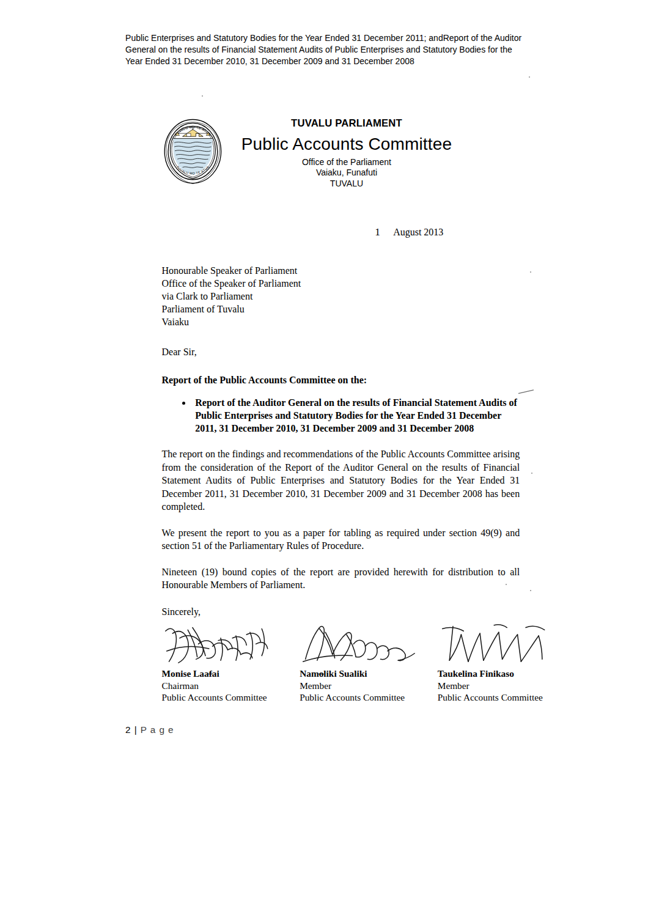Public Enterprises and Statutory Bodies for the Year Ended 31 December 2011; andReport of the Auditor General on the results of Financial Statement Audits of Public Enterprises and Statutory Bodies for the Year Ended 31 December 2010, 31 December 2009 and 31 December 2008
TUVALU MO TE ATUA TUVALU MO TE ATUA
TUVALU PARLIAMENT
Public Accounts Committee
Office of the Parliament
Vaiaku, Funafuti
TUVALU
1 August 2013
Honourable Speaker of Parliament
Office of the Speaker of Parliament
via Clark to Parliament
Parliament of Tuvalu
Vaiaku
Dear Sir,
Report of the Public Accounts Committee on the:
Report of the Auditor General on the results of Financial Statement Audits of Public Enterprises and Statutory Bodies for the Year Ended 31 December 2011, 31 December 2010, 31 December 2009 and 31 December 2008
The report on the findings and recommendations of the Public Accounts Committee arising from the consideration of the Report of the Auditor General on the results of Financial Statement Audits of Public Enterprises and Statutory Bodies for the Year Ended 31 December 2011, 31 December 2010, 31 December 2009 and 31 December 2008 has been completed.
We present the report to you as a paper for tabling as required under section 49(9) and section 51 of the Parliamentary Rules of Procedure.
Nineteen (19) bound copies of the report are provided herewith for distribution to all Honourable Members of Parliament.
Sincerely,
Monise Laafai
Chairman
Public Accounts Committee
Namoliki Sualiki
Member
Public Accounts Committee
Taukelina Finikaso
Member
Public Accounts Committee
2 | P a g e